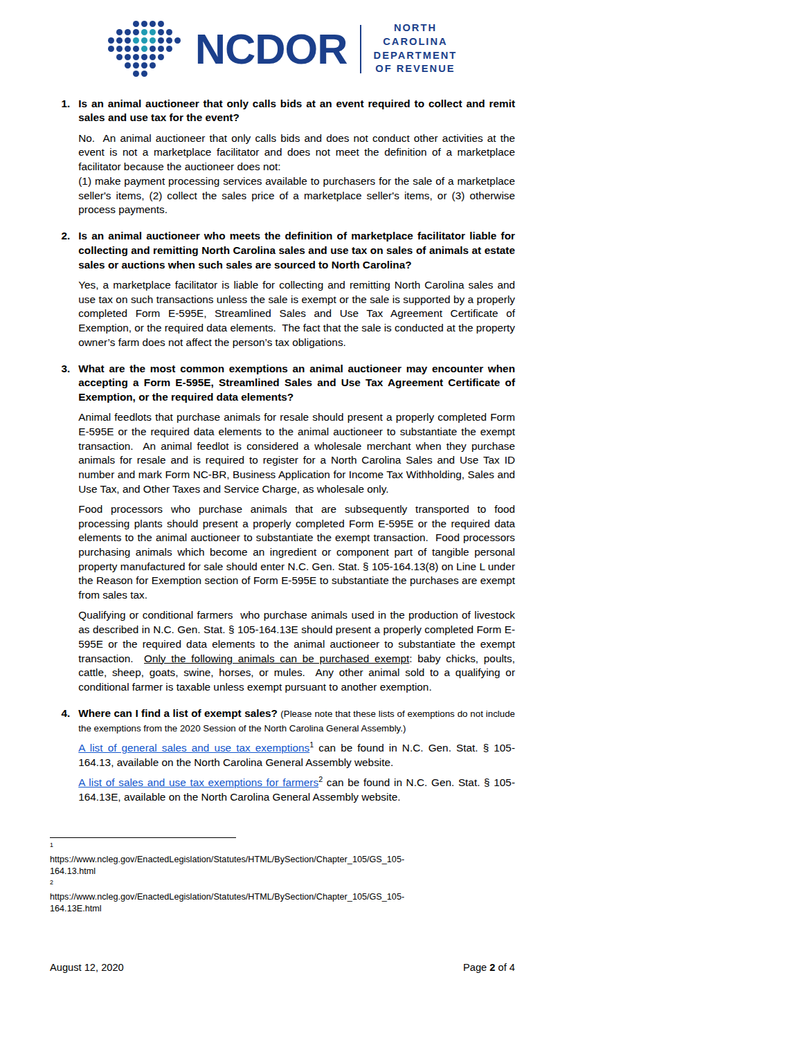NCDOR
North
Carolina
Department
of Revenue
Is an animal auctioneer that only calls bids at an event required to collect and remit sales and use tax for the event?
No. An animal auctioneer that only calls bids and does not conduct other activities at the event is not a marketplace facilitator and does not meet the definition of a marketplace facilitator because the auctioneer does not:
(1) make payment processing services available to purchasers for the sale of a marketplace seller's items, (2) collect the sales price of a marketplace seller's items, or (3) otherwise process payments.
Is an animal auctioneer who meets the definition of marketplace facilitator liable for collecting and remitting North Carolina sales and use tax on sales of animals at estate sales or auctions when such sales are sourced to North Carolina?
Yes, a marketplace facilitator is liable for collecting and remitting North Carolina sales and use tax on such transactions unless the sale is exempt or the sale is supported by a properly completed Form E-595E, Streamlined Sales and Use Tax Agreement Certificate of Exemption, or the required data elements. The fact that the sale is conducted at the property owner’s farm does not affect the person’s tax obligations.
What are the most common exemptions an animal auctioneer may encounter when accepting a Form E-595E, Streamlined Sales and Use Tax Agreement Certificate of Exemption, or the required data elements?
Animal feedlots that purchase animals for resale should present a properly completed Form E-595E or the required data elements to the animal auctioneer to substantiate the exempt transaction. An animal feedlot is considered a wholesale merchant when they purchase animals for resale and is required to register for a North Carolina Sales and Use Tax ID number and mark Form NC-BR, Business Application for Income Tax Withholding, Sales and Use Tax, and Other Taxes and Service Charge, as wholesale only.
Food processors who purchase animals that are subsequently transported to food processing plants should present a properly completed Form E-595E or the required data elements to the animal auctioneer to substantiate the exempt transaction. Food processors purchasing animals which become an ingredient or component part of tangible personal property manufactured for sale should enter N.C. Gen. Stat. § 105-164.13(8) on Line L under the Reason for Exemption section of Form E-595E to substantiate the purchases are exempt from sales tax.
Qualifying or conditional farmers who purchase animals used in the production of livestock as described in N.C. Gen. Stat. § 105-164.13E should present a properly completed Form E-595E or the required data elements to the animal auctioneer to substantiate the exempt transaction. Only the following animals can be purchased exempt: baby chicks, poults, cattle, sheep, goats, swine, horses, or mules. Any other animal sold to a qualifying or conditional farmer is taxable unless exempt pursuant to another exemption.
Where can I find a list of exempt sales? (Please note that these lists of exemptions do not include the exemptions from the 2020 Session of the North Carolina General Assembly.)
A list of general sales and use tax exemptions1 can be found in N.C. Gen. Stat. § 105-164.13, available on the North Carolina General Assembly website.
A list of sales and use tax exemptions for farmers2 can be found in N.C. Gen. Stat. § 105-164.13E, available on the North Carolina General Assembly website.
1 https://www.ncleg.gov/EnactedLegislation/Statutes/HTML/BySection/Chapter_105/GS_105-164.13.html
2 https://www.ncleg.gov/EnactedLegislation/Statutes/HTML/BySection/Chapter_105/GS_105-164.13E.html
August 12, 2020
Page 2 of 4